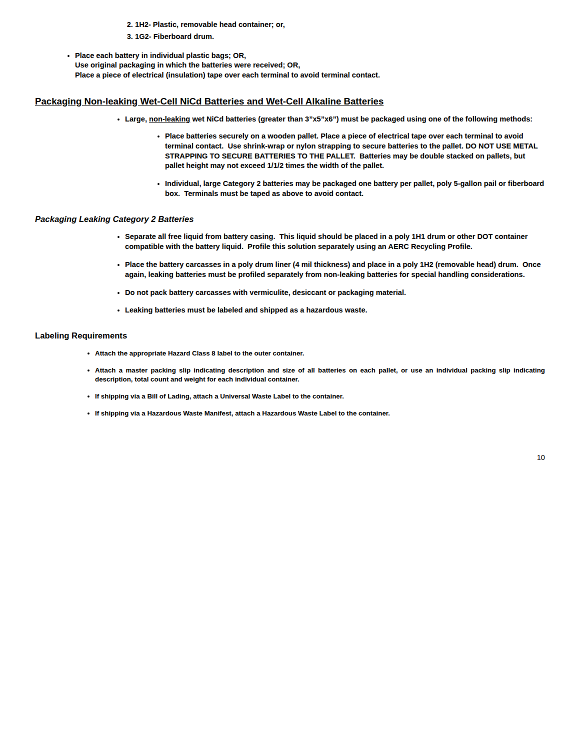1H2- Plastic, removable head container; or,
1G2- Fiberboard drum.
Place each battery in individual plastic bags; OR,
Use original packaging in which the batteries were received; OR,
Place a piece of electrical (insulation) tape over each terminal to avoid terminal contact.
Packaging Non-leaking Wet-Cell NiCd Batteries and Wet-Cell Alkaline Batteries
Large, non-leaking wet NiCd batteries (greater than 3”x5”x6”) must be packaged using one of the following methods:
Place batteries securely on a wooden pallet. Place a piece of electrical tape over each terminal to avoid terminal contact. Use shrink-wrap or nylon strapping to secure batteries to the pallet. DO NOT USE METAL STRAPPING TO SECURE BATTERIES TO THE PALLET. Batteries may be double stacked on pallets, but pallet height may not exceed 1/1/2 times the width of the pallet.
Individual, large Category 2 batteries may be packaged one battery per pallet, poly 5-gallon pail or fiberboard box. Terminals must be taped as above to avoid contact.
Packaging Leaking Category 2 Batteries
Separate all free liquid from battery casing. This liquid should be placed in a poly 1H1 drum or other DOT container compatible with the battery liquid. Profile this solution separately using an AERC Recycling Profile.
Place the battery carcasses in a poly drum liner (4 mil thickness) and place in a poly 1H2 (removable head) drum. Once again, leaking batteries must be profiled separately from non-leaking batteries for special handling considerations.
Do not pack battery carcasses with vermiculite, desiccant or packaging material.
Leaking batteries must be labeled and shipped as a hazardous waste.
Labeling Requirements
Attach the appropriate Hazard Class 8 label to the outer container.
Attach a master packing slip indicating description and size of all batteries on each pallet, or use an individual packing slip indicating description, total count and weight for each individual container.
If shipping via a Bill of Lading, attach a Universal Waste Label to the container.
If shipping via a Hazardous Waste Manifest, attach a Hazardous Waste Label to the container.
10